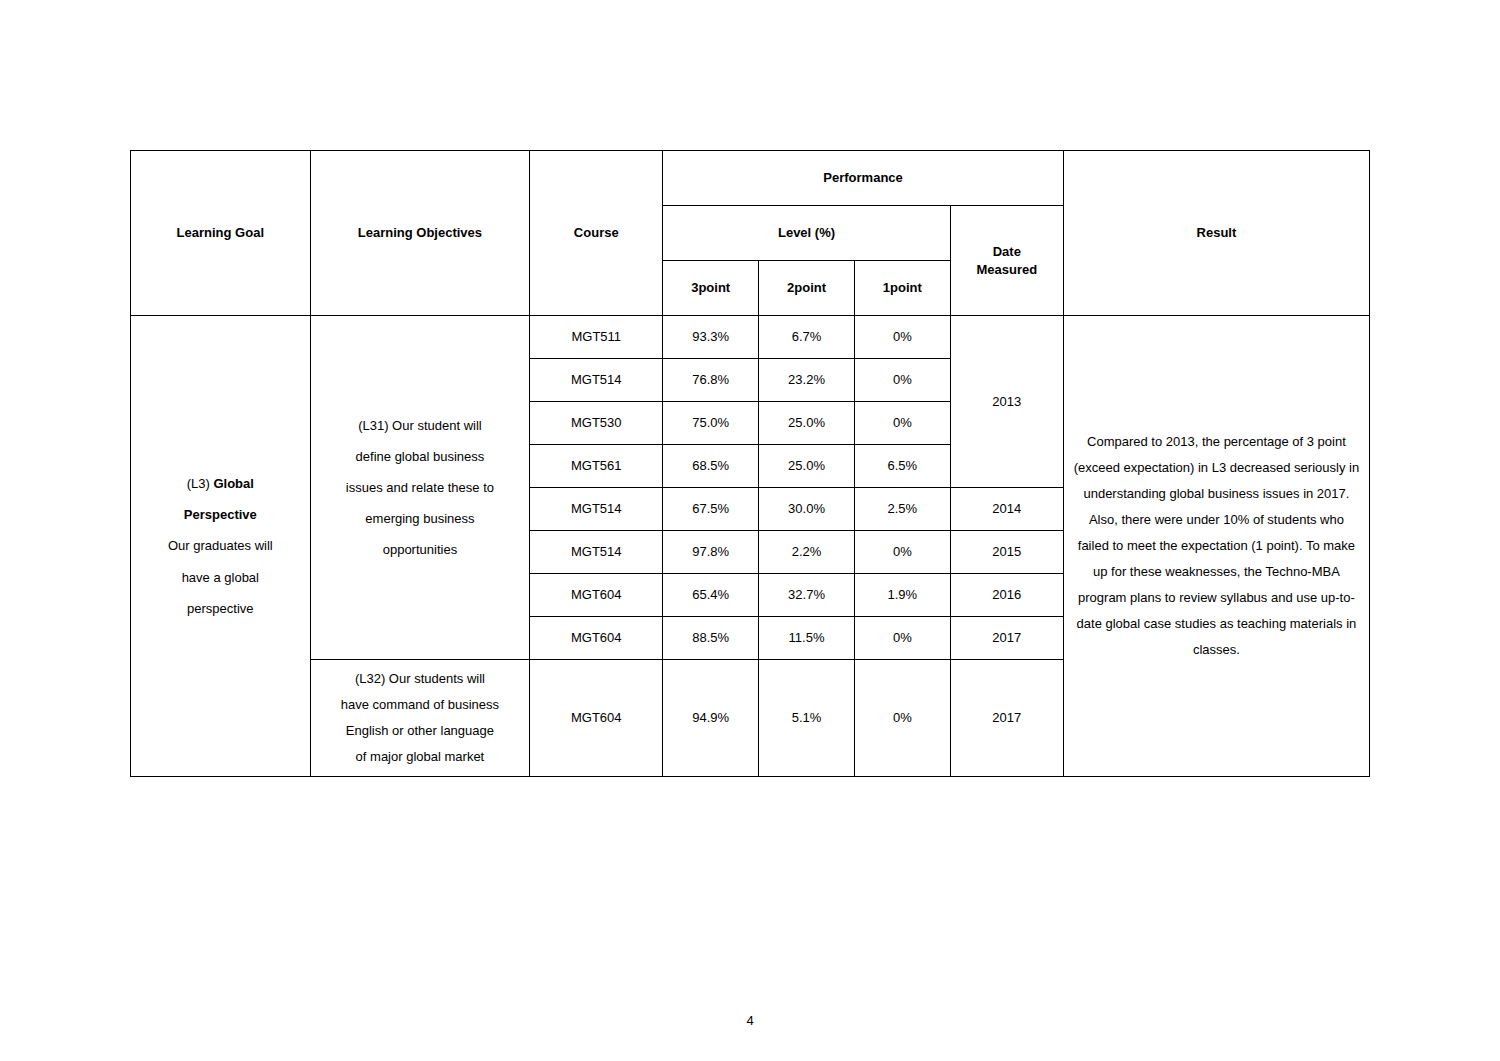| Learning Goal | Learning Objectives | Course | Performance | Result |
| --- | --- | --- | --- | --- |
| Level (%) | Date Measured |
| 3point | 2point | 1point |
| (L3) Global Perspective Our graduates will have a global perspective | (L31) Our student will define global business issues and relate these to emerging business opportunities | MGT511 | 93.3% | 6.7% | 0% | 2013 | Compared to 2013, the percentage of 3 point (exceed expectation) in L3 decreased seriously in understanding global business issues in 2017. Also, there were under 10% of students who failed to meet the expectation (1 point). To make up for these weaknesses, the Techno-MBA program plans to review syllabus and use up-to-date global case studies as teaching materials in classes. |
| MGT514 | 76.8% | 23.2% | 0% |
| MGT530 | 75.0% | 25.0% | 0% |
| MGT561 | 68.5% | 25.0% | 6.5% |
| MGT514 | 67.5% | 30.0% | 2.5% | 2014 |
| MGT514 | 97.8% | 2.2% | 0% | 2015 |
| MGT604 | 65.4% | 32.7% | 1.9% | 2016 |
| MGT604 | 88.5% | 11.5% | 0% | 2017 |
| (L32) Our students will have command of business English or other language of major global market | MGT604 | 94.9% | 5.1% | 0% | 2017 |
4